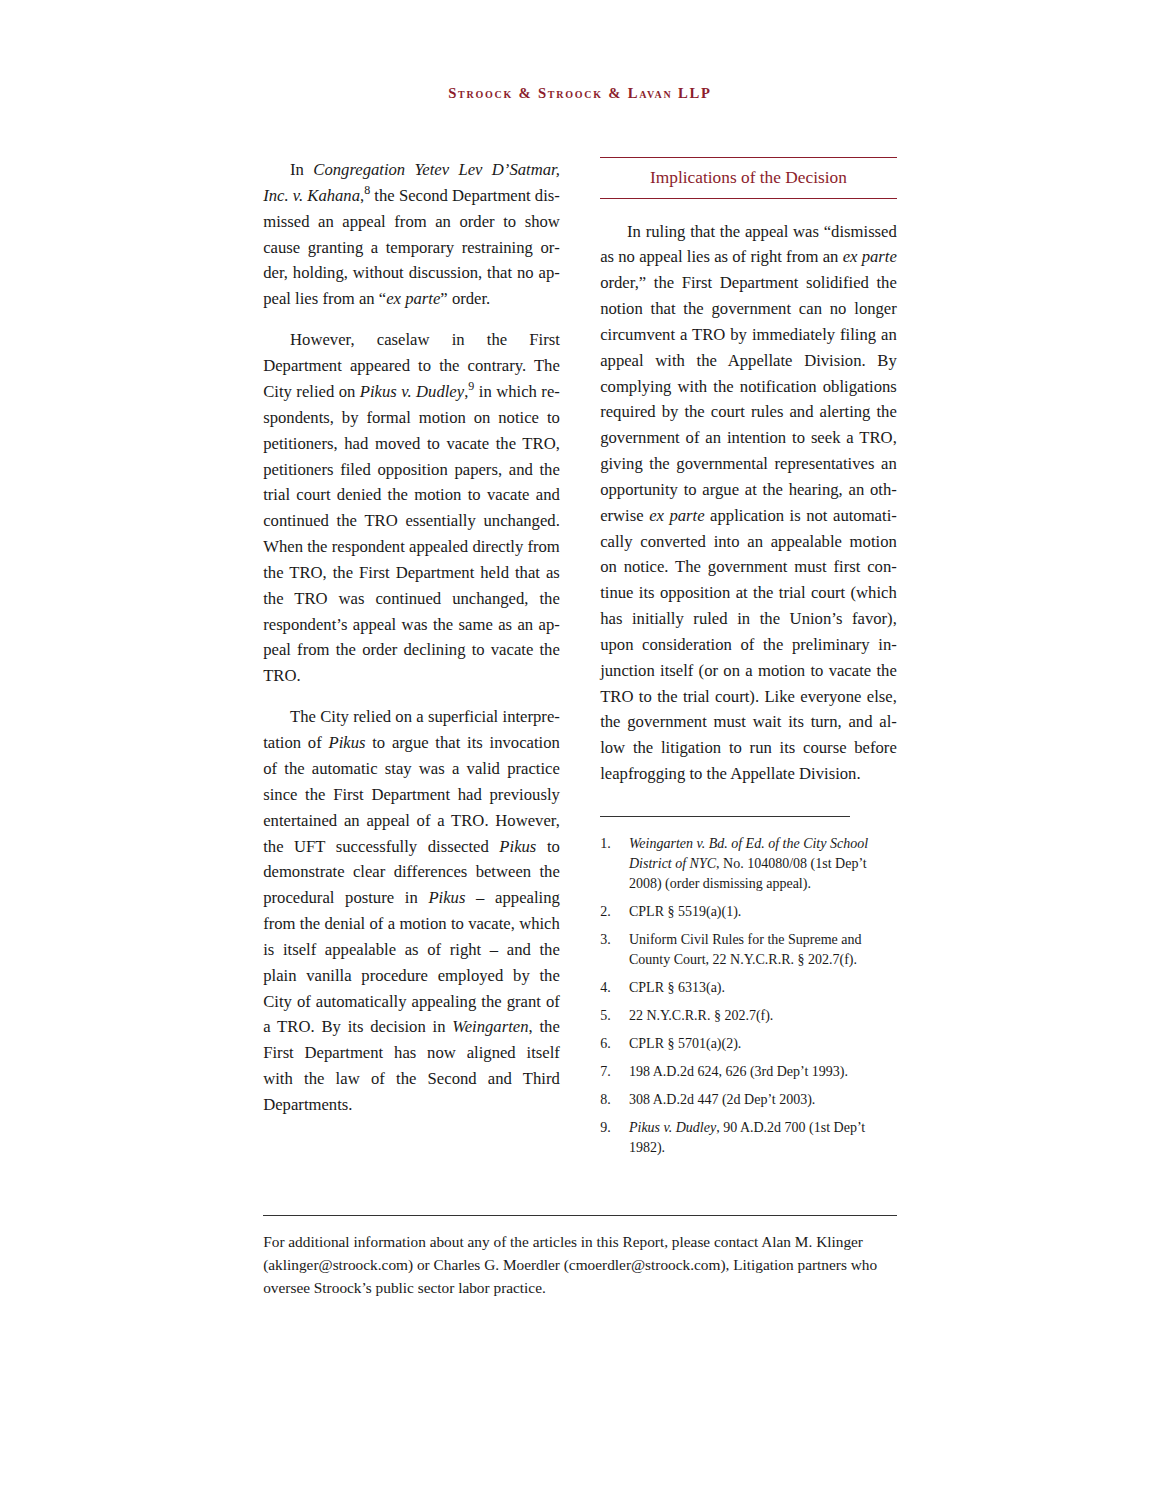Stroock & Stroock & Lavan LLP
In Congregation Yetev Lev D’Satmar, Inc. v. Kahana,8 the Second Department dismissed an appeal from an order to show cause granting a temporary restraining order, holding, without discussion, that no appeal lies from an “ex parte” order.
However, caselaw in the First Department appeared to the contrary. The City relied on Pikus v. Dudley,9 in which respondents, by formal motion on notice to petitioners, had moved to vacate the TRO, petitioners filed opposition papers, and the trial court denied the motion to vacate and continued the TRO essentially unchanged. When the respondent appealed directly from the TRO, the First Department held that as the TRO was continued unchanged, the respondent’s appeal was the same as an appeal from the order declining to vacate the TRO.
The City relied on a superficial interpretation of Pikus to argue that its invocation of the automatic stay was a valid practice since the First Department had previously entertained an appeal of a TRO. However, the UFT successfully dissected Pikus to demonstrate clear differences between the procedural posture in Pikus – appealing from the denial of a motion to vacate, which is itself appealable as of right – and the plain vanilla procedure employed by the City of automatically appealing the grant of a TRO. By its decision in Weingarten, the First Department has now aligned itself with the law of the Second and Third Departments.
Implications of the Decision
In ruling that the appeal was “dismissed as no appeal lies as of right from an ex parte order,” the First Department solidified the notion that the government can no longer circumvent a TRO by immediately filing an appeal with the Appellate Division. By complying with the notification obligations required by the court rules and alerting the government of an intention to seek a TRO, giving the governmental representatives an opportunity to argue at the hearing, an otherwise ex parte application is not automatically converted into an appealable motion on notice. The government must first continue its opposition at the trial court (which has initially ruled in the Union’s favor), upon consideration of the preliminary injunction itself (or on a motion to vacate the TRO to the trial court). Like everyone else, the government must wait its turn, and allow the litigation to run its course before leapfrogging to the Appellate Division.
1. Weingarten v. Bd. of Ed. of the City School District of NYC, No. 104080/08 (1st Dep’t 2008) (order dismissing appeal).
2. CPLR § 5519(a)(1).
3. Uniform Civil Rules for the Supreme and County Court, 22 N.Y.C.R.R. § 202.7(f).
4. CPLR § 6313(a).
5. 22 N.Y.C.R.R. § 202.7(f).
6. CPLR § 5701(a)(2).
7. 198 A.D.2d 624, 626 (3rd Dep’t 1993).
8. 308 A.D.2d 447 (2d Dep’t 2003).
9. Pikus v. Dudley, 90 A.D.2d 700 (1st Dep’t 1982).
For additional information about any of the articles in this Report, please contact Alan M. Klinger (aklinger@stroock.com) or Charles G. Moerdler (cmoerdler@stroock.com), Litigation partners who oversee Stroock’s public sector labor practice.